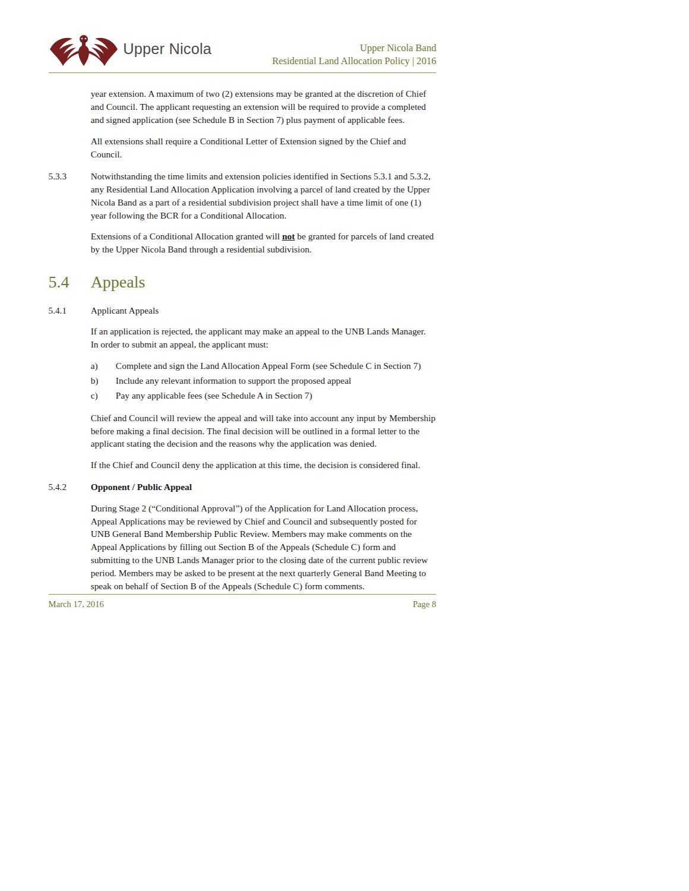Upper Nicola
Upper Nicola Band
Residential Land Allocation Policy | 2016
year extension. A maximum of two (2) extensions may be granted at the discretion of Chief and Council. The applicant requesting an extension will be required to provide a completed and signed application (see Schedule B in Section 7) plus payment of applicable fees.
All extensions shall require a Conditional Letter of Extension signed by the Chief and Council.
5.3.3
Notwithstanding the time limits and extension policies identified in Sections 5.3.1 and 5.3.2, any Residential Land Allocation Application involving a parcel of land created by the Upper Nicola Band as a part of a residential subdivision project shall have a time limit of one (1) year following the BCR for a Conditional Allocation.
Extensions of a Conditional Allocation granted will not be granted for parcels of land created by the Upper Nicola Band through a residential subdivision.
5.4 Appeals
5.4.1
Applicant Appeals
If an application is rejected, the applicant may make an appeal to the UNB Lands Manager. In order to submit an appeal, the applicant must:
a) Complete and sign the Land Allocation Appeal Form (see Schedule C in Section 7)
b) Include any relevant information to support the proposed appeal
c) Pay any applicable fees (see Schedule A in Section 7)
Chief and Council will review the appeal and will take into account any input by Membership before making a final decision. The final decision will be outlined in a formal letter to the applicant stating the decision and the reasons why the application was denied.
If the Chief and Council deny the application at this time, the decision is considered final.
5.4.2
Opponent / Public Appeal
During Stage 2 (“Conditional Approval”) of the Application for Land Allocation process, Appeal Applications may be reviewed by Chief and Council and subsequently posted for UNB General Band Membership Public Review. Members may make comments on the Appeal Applications by filling out Section B of the Appeals (Schedule C) form and submitting to the UNB Lands Manager prior to the closing date of the current public review period. Members may be asked to be present at the next quarterly General Band Meeting to speak on behalf of Section B of the Appeals (Schedule C) form comments.
March 17, 2016 Page 8